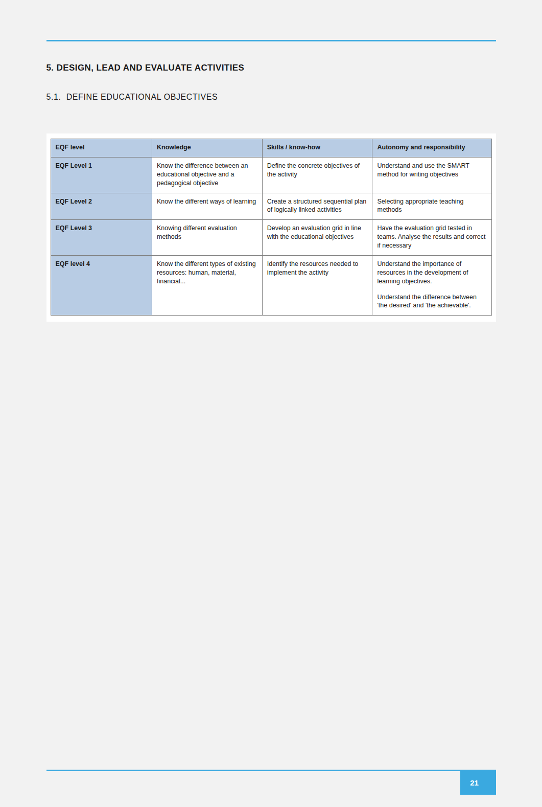5. Design, lead and evaluate activities
5.1. Define educational objectives
| EQF level | Knowledge | Skills / know-how | Autonomy and responsibility |
| --- | --- | --- | --- |
| EQF Level 1 | Know the difference between an educational objective and a pedagogical objective | Define the concrete objectives of the activity | Understand and use the SMART method for writing objectives |
| EQF Level 2 | Know the different ways of learning | Create a structured sequential plan of logically linked activities | Selecting appropriate teaching methods |
| EQF Level 3 | Knowing different evaluation methods | Develop an evaluation grid in line with the educational objectives | Have the evaluation grid tested in teams. Analyse the results and correct if necessary |
| EQF level 4 | Know the different types of existing resources: human, material, financial... | Identify the resources needed to implement the activity | Understand the importance of resources in the development of learning objectives. Understand the difference between 'the desired' and 'the achievable'. |
21